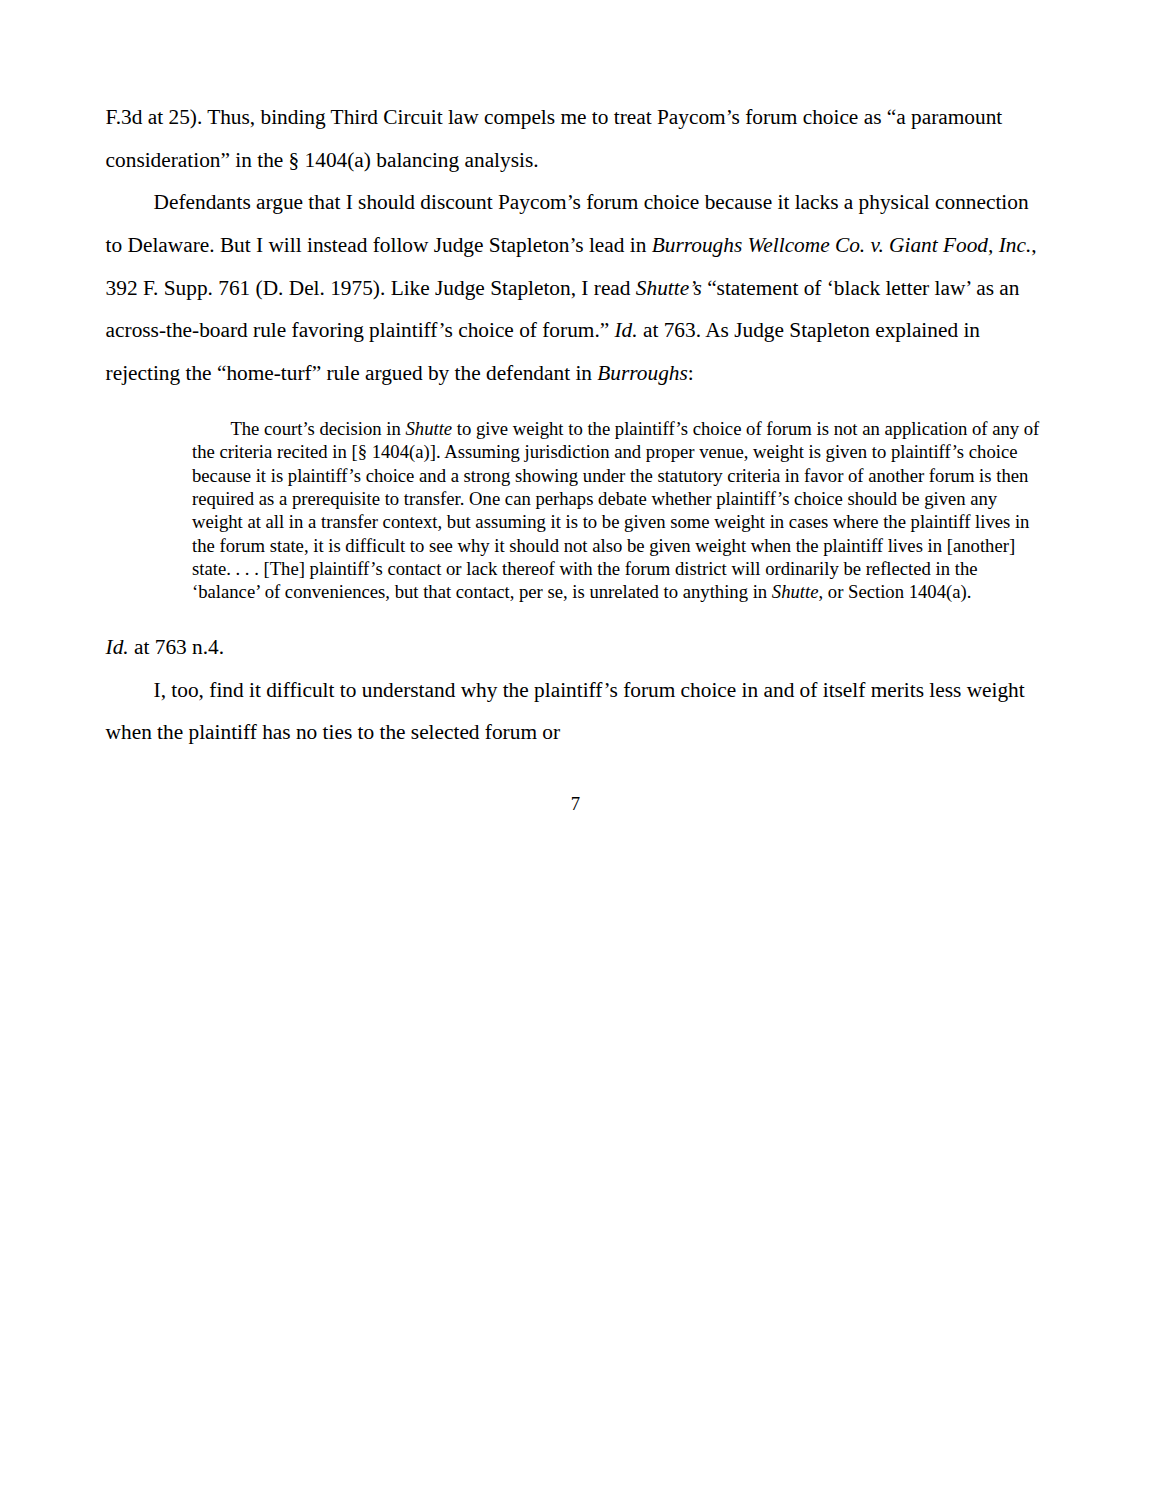F.3d at 25). Thus, binding Third Circuit law compels me to treat Paycom’s forum choice as “a paramount consideration” in the § 1404(a) balancing analysis.
Defendants argue that I should discount Paycom’s forum choice because it lacks a physical connection to Delaware. But I will instead follow Judge Stapleton’s lead in Burroughs Wellcome Co. v. Giant Food, Inc., 392 F. Supp. 761 (D. Del. 1975). Like Judge Stapleton, I read Shutte’s “statement of ‘black letter law’ as an across-the-board rule favoring plaintiff’s choice of forum.” Id. at 763. As Judge Stapleton explained in rejecting the “home-turf” rule argued by the defendant in Burroughs:
The court’s decision in Shutte to give weight to the plaintiff’s choice of forum is not an application of any of the criteria recited in [§ 1404(a)]. Assuming jurisdiction and proper venue, weight is given to plaintiff’s choice because it is plaintiff’s choice and a strong showing under the statutory criteria in favor of another forum is then required as a prerequisite to transfer. One can perhaps debate whether plaintiff’s choice should be given any weight at all in a transfer context, but assuming it is to be given some weight in cases where the plaintiff lives in the forum state, it is difficult to see why it should not also be given weight when the plaintiff lives in [another] state. . . . [The] plaintiff’s contact or lack thereof with the forum district will ordinarily be reflected in the ‘balance’ of conveniences, but that contact, per se, is unrelated to anything in Shutte, or Section 1404(a).
Id. at 763 n.4.
I, too, find it difficult to understand why the plaintiff’s forum choice in and of itself merits less weight when the plaintiff has no ties to the selected forum or
7